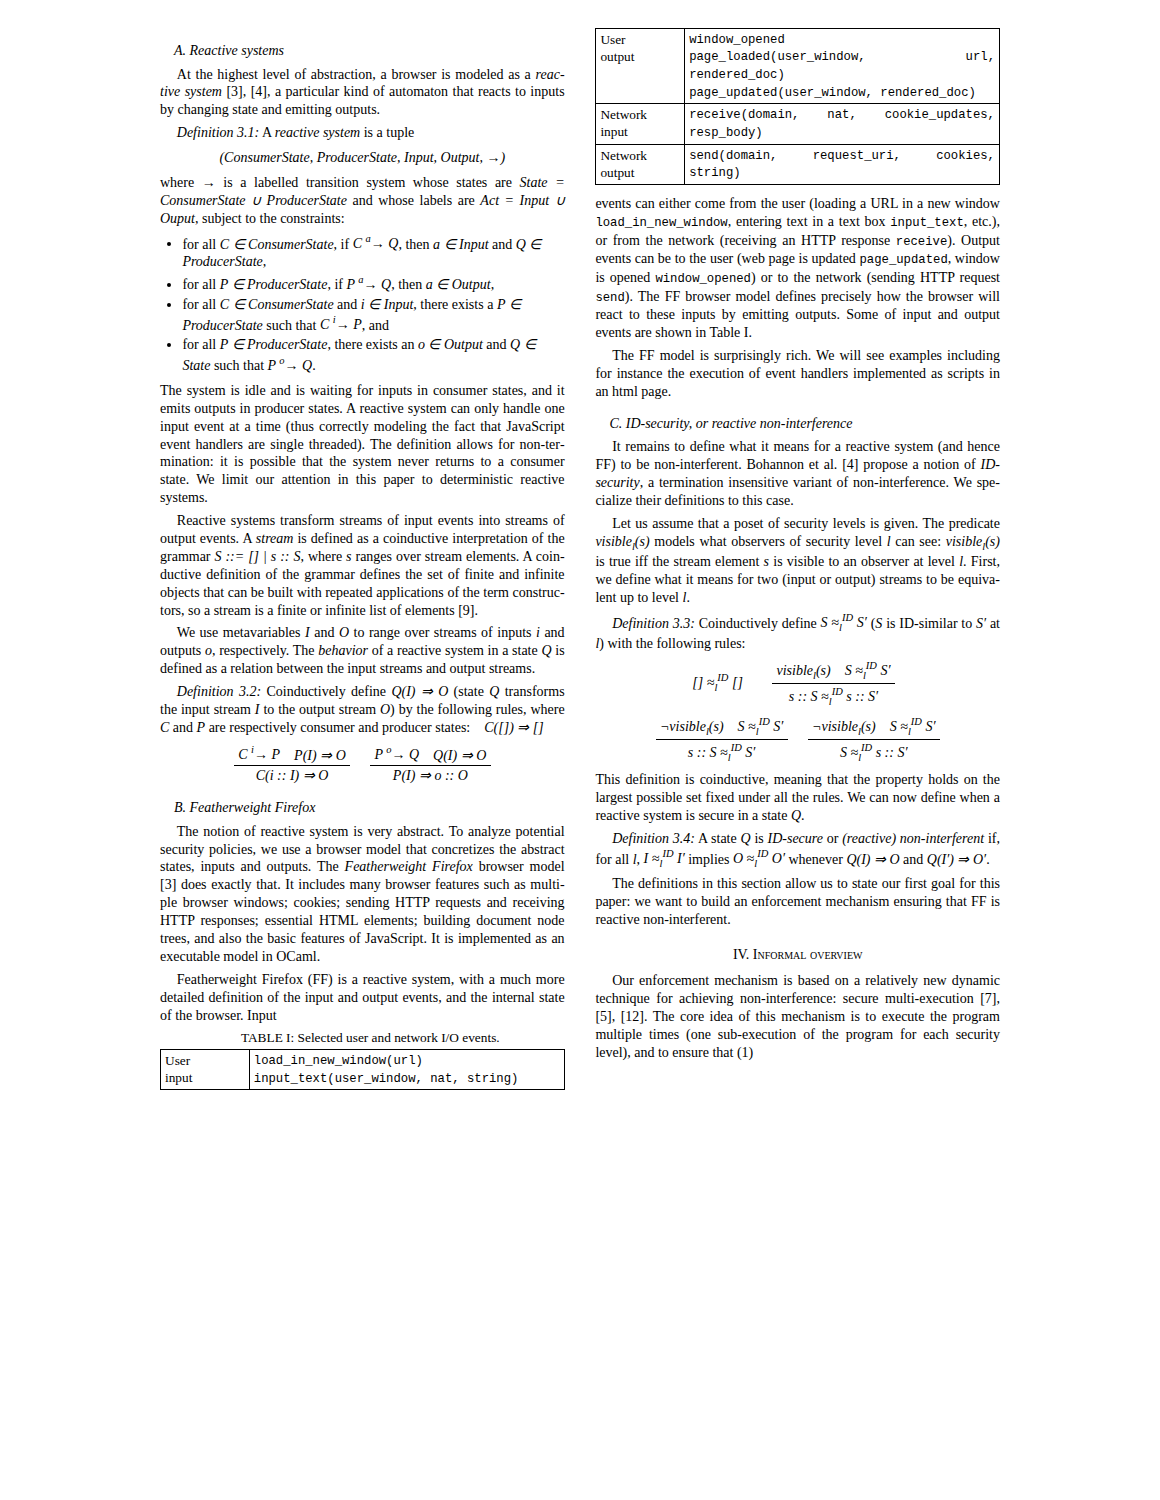A. Reactive systems
At the highest level of abstraction, a browser is modeled as a reactive system [3], [4], a particular kind of automaton that reacts to inputs by changing state and emitting outputs.
Definition 3.1: A reactive system is a tuple
(ConsumerState, ProducerState, Input, Output, →)
where → is a labelled transition system whose states are State = ConsumerState ∪ ProducerState and whose labels are Act = Input ∪ Ouput, subject to the constraints:
for all C ∈ ConsumerState, if C a→ Q, then a ∈ Input and Q ∈ ProducerState,
for all P ∈ ProducerState, if P a→ Q, then a ∈ Output,
for all C ∈ ConsumerState and i ∈ Input, there exists a P ∈ ProducerState such that C i→ P, and
for all P ∈ ProducerState, there exists an o ∈ Output and Q ∈ State such that P o→ Q.
The system is idle and is waiting for inputs in consumer states, and it emits outputs in producer states. A reactive system can only handle one input event at a time (thus correctly modeling the fact that JavaScript event handlers are single threaded). The definition allows for non-termination: it is possible that the system never returns to a consumer state. We limit our attention in this paper to deterministic reactive systems.
Reactive systems transform streams of input events into streams of output events. A stream is defined as a coinductive interpretation of the grammar S ::= [] | s :: S, where s ranges over stream elements. A coinductive definition of the grammar defines the set of finite and infinite objects that can be built with repeated applications of the term constructors, so a stream is a finite or infinite list of elements [9].
We use metavariables I and O to range over streams of inputs i and outputs o, respectively. The behavior of a reactive system in a state Q is defined as a relation between the input streams and output streams.
Definition 3.2: Coinductively define Q(I) ⇒ O (state Q transforms the input stream I to the output stream O) by the following rules, where C and P are respectively consumer and producer states: C([]) ⇒ []
C i→ P P(I) ⇒ O C(i :: I) ⇒ O P o→ Q Q(I) ⇒ O P(I) ⇒ o :: O
B. Featherweight Firefox
The notion of reactive system is very abstract. To analyze potential security policies, we use a browser model that concretizes the abstract states, inputs and outputs. The Featherweight Firefox browser model [3] does exactly that. It includes many browser features such as multiple browser windows; cookies; sending HTTP requests and receiving HTTP responses; essential HTML elements; building document node trees, and also the basic features of JavaScript. It is implemented as an executable model in OCaml.
Featherweight Firefox (FF) is a reactive system, with a much more detailed definition of the input and output events, and the internal state of the browser. Input
TABLE I: Selected user and network I/O events.
| User input | load_in_new_window(url) input_text(user_window, nat, string) |
| User output | window_opened page_loaded(user_window, url, rendered_doc) page_updated(user_window, rendered_doc) |
| Network input | receive(domain, nat, cookie_updates, resp_body) |
| Network output | send(domain, request_uri, cookies, string) |
events can either come from the user (loading a URL in a new window load_in_new_window, entering text in a text box input_text, etc.), or from the network (receiving an HTTP response receive). Output events can be to the user (web page is updated page_updated, window is opened window_opened) or to the network (sending HTTP request send). The FF browser model defines precisely how the browser will react to these inputs by emitting outputs. Some of input and output events are shown in Table I.
The FF model is surprisingly rich. We will see examples including for instance the execution of event handlers implemented as scripts in an html page.
C. ID-security, or reactive non-interference
It remains to define what it means for a reactive system (and hence FF) to be non-interferent. Bohannon et al. [4] propose a notion of ID-security, a termination insensitive variant of non-interference. We specialize their definitions to this case.
Let us assume that a poset of security levels is given. The predicate visiblel(s) models what observers of security level l can see: visiblel(s) is true iff the stream element s is visible to an observer at level l. First, we define what it means for two (input or output) streams to be equivalent up to level l.
Definition 3.3: Coinductively define S ≈lID S′ (S is ID-similar to S′ at l) with the following rules:
[] ≈lID [] visiblel(s) S ≈lID S′ s :: S ≈lID s :: S′
¬visiblel(s) S ≈lID S′ s :: S ≈lID S′ ¬visiblel(s) S ≈lID S′ S ≈lID s :: S′
This definition is coinductive, meaning that the property holds on the largest possible set fixed under all the rules. We can now define when a reactive system is secure in a state Q.
Definition 3.4: A state Q is ID-secure or (reactive) non-interferent if, for all l, I ≈lID I′ implies O ≈lID O′ whenever Q(I) ⇒ O and Q(I′) ⇒ O′.
The definitions in this section allow us to state our first goal for this paper: we want to build an enforcement mechanism ensuring that FF is reactive non-interferent.
IV. Informal overview
Our enforcement mechanism is based on a relatively new dynamic technique for achieving non-interference: secure multi-execution [7], [5], [12]. The core idea of this mechanism is to execute the program multiple times (one sub-execution of the program for each security level), and to ensure that (1)